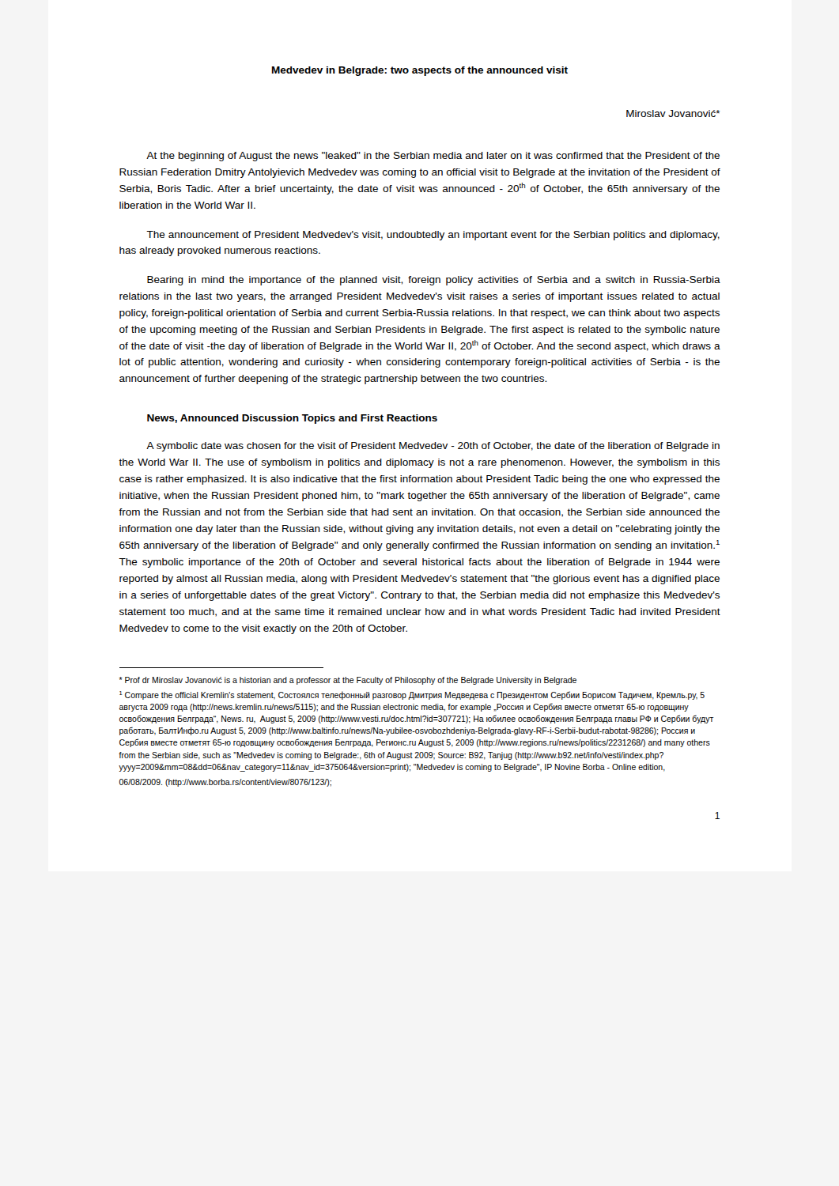Medvedev in Belgrade: two aspects of the announced visit
Miroslav Jovanović*
At the beginning of August the news "leaked" in the Serbian media and later on it was confirmed that the President of the Russian Federation Dmitry Antolyievich Medvedev was coming to an official visit to Belgrade at the invitation of the President of Serbia, Boris Tadic. After a brief uncertainty, the date of visit was announced - 20th of October, the 65th anniversary of the liberation in the World War II.
The announcement of President Medvedev's visit, undoubtedly an important event for the Serbian politics and diplomacy, has already provoked numerous reactions.
Bearing in mind the importance of the planned visit, foreign policy activities of Serbia and a switch in Russia-Serbia relations in the last two years, the arranged President Medvedev's visit raises a series of important issues related to actual policy, foreign-political orientation of Serbia and current Serbia-Russia relations. In that respect, we can think about two aspects of the upcoming meeting of the Russian and Serbian Presidents in Belgrade. The first aspect is related to the symbolic nature of the date of visit -the day of liberation of Belgrade in the World War II, 20th of October. And the second aspect, which draws a lot of public attention, wondering and curiosity - when considering contemporary foreign-political activities of Serbia - is the announcement of further deepening of the strategic partnership between the two countries.
News, Announced Discussion Topics and First Reactions
A symbolic date was chosen for the visit of President Medvedev - 20th of October, the date of the liberation of Belgrade in the World War II. The use of symbolism in politics and diplomacy is not a rare phenomenon. However, the symbolism in this case is rather emphasized. It is also indicative that the first information about President Tadic being the one who expressed the initiative, when the Russian President phoned him, to "mark together the 65th anniversary of the liberation of Belgrade", came from the Russian and not from the Serbian side that had sent an invitation. On that occasion, the Serbian side announced the information one day later than the Russian side, without giving any invitation details, not even a detail on "celebrating jointly the 65th anniversary of the liberation of Belgrade" and only generally confirmed the Russian information on sending an invitation.1 The symbolic importance of the 20th of October and several historical facts about the liberation of Belgrade in 1944 were reported by almost all Russian media, along with President Medvedev's statement that "the glorious event has a dignified place in a series of unforgettable dates of the great Victory". Contrary to that, the Serbian media did not emphasize this Medvedev's statement too much, and at the same time it remained unclear how and in what words President Tadic had invited President Medvedev to come to the visit exactly on the 20th of October.
* Prof dr Miroslav Jovanović is a historian and a professor at the Faculty of Philosophy of the Belgrade University in Belgrade
1 Compare the official Kremlin's statement, Состоялся телефонный разговор Дмитрия Медведева с Президентом Сербии Борисом Тадичем, Кремль.ру, 5 августа 2009 года (http://news.kremlin.ru/news/5115); and the Russian electronic media, for example „Россия и Сербия вместе отметят 65-ю годовщину освобождения Белграда“, News. ru, August 5, 2009 (http://www.vesti.ru/doc.html?id=307721); На юбилее освобождения Белграда главы РФ и Сербии будут работать, БалтИнфо.ru August 5, 2009 (http://www.baltinfo.ru/news/Na-yubilee-osvobozhdeniya-Belgrada-glavy-RF-i-Serbii-budut-rabotat-98286); Россия и Сербия вместе отметят 65-ю годовщину освобождения Белграда, Регионс.ru August 5, 2009 (http://www.regions.ru/news/politics/2231268/) and many others from the Serbian side, such as "Medvedev is coming to Belgrade:, 6th of August 2009; Source: B92, Tanjug (http://www.b92.net/info/vesti/index.php?yyyy=2009&mm=08&dd=06&nav_category=11&nav_id=375064&version=print); "Medvedev is coming to Belgrade", IP Novine Borba - Online edition,
06/08/2009. (http://www.borba.rs/content/view/8076/123/);
1